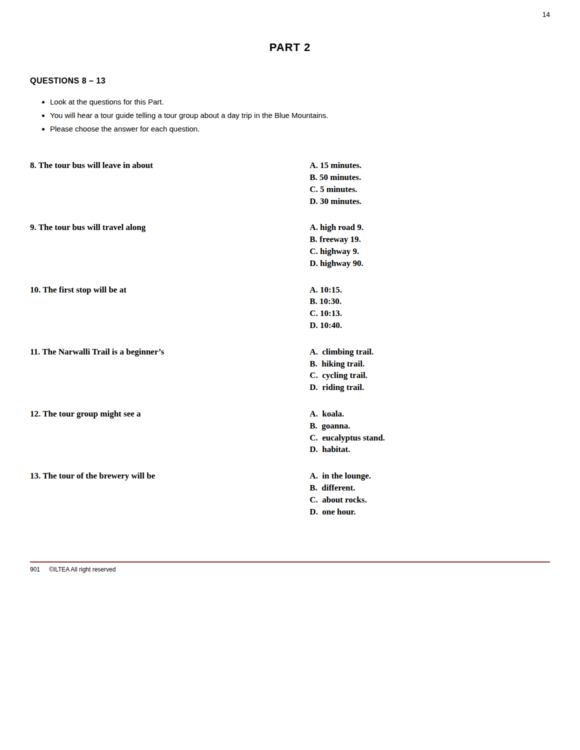14
PART 2
QUESTIONS 8 – 13
Look at the questions for this Part.
You will hear a tour guide telling a tour group about a day trip in the Blue Mountains.
Please choose the answer for each question.
| 8. The tour bus will leave in about | A. 15 minutes. B. 50 minutes. C. 5 minutes. D. 30 minutes. |
| 9. The tour bus will travel along | A. high road 9. B. freeway 19. C. highway 9. D. highway 90. |
| 10. The first stop will be at | A. 10:15. B. 10:30. C. 10:13. D. 10:40. |
| 11. The Narwalli Trail is a beginner’s | A. climbing trail. B. hiking trail. C. cycling trail. D. riding trail. |
| 12. The tour group might see a | A. koala. B. goanna. C. eucalyptus stand. D. habitat. |
| 13. The tour of the brewery will be | A. in the lounge. B. different. C. about rocks. D. one hour. |
901©ILTEA All right reserved